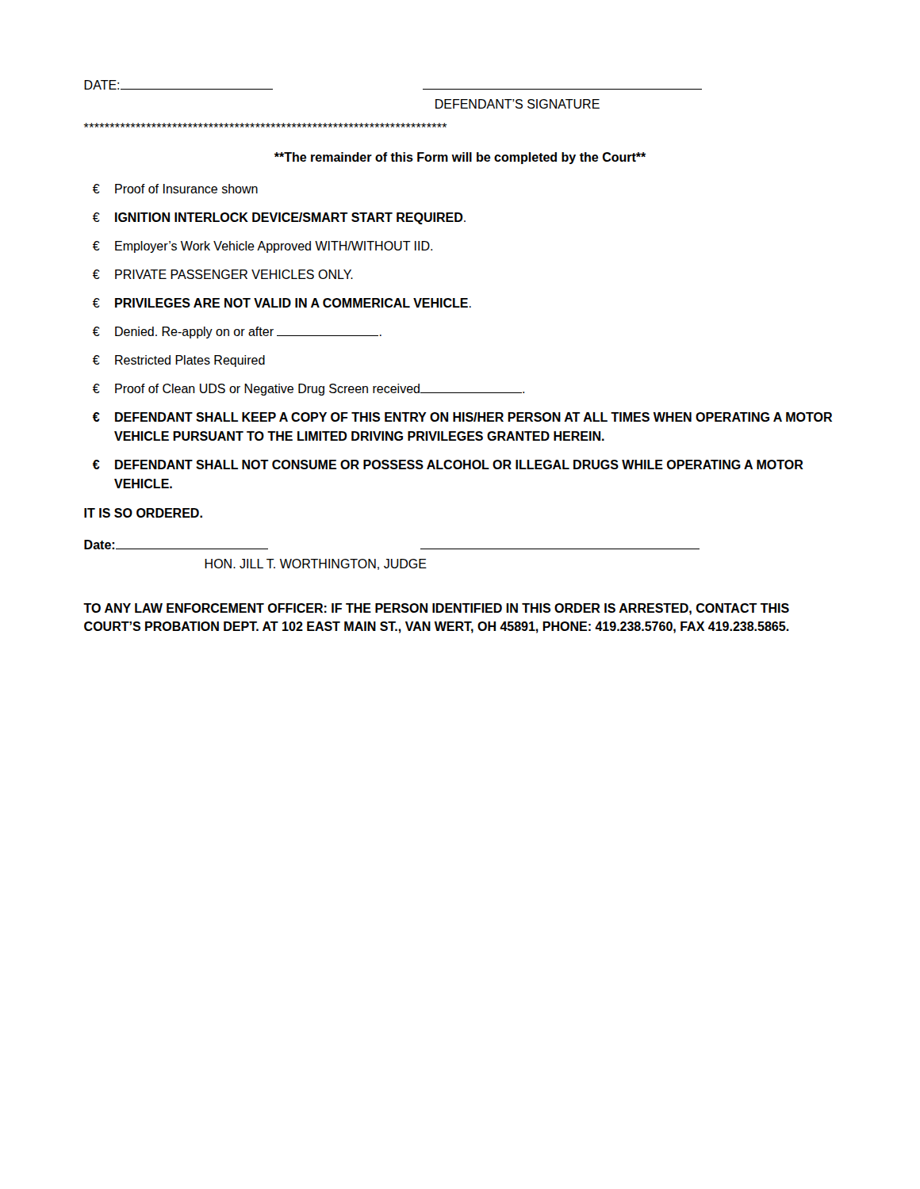DATE:
DEFENDANT’S SIGNATURE
**********************************************************************
**The remainder of this Form will be completed by the Court**
Proof of Insurance shown
IGNITION INTERLOCK DEVICE/SMART START REQUIRED.
Employer’s Work Vehicle Approved WITH/WITHOUT IID.
PRIVATE PASSENGER VEHICLES ONLY.
PRIVILEGES ARE NOT VALID IN A COMMERICAL VEHICLE.
Denied. Re-apply on or after .
Restricted Plates Required
Proof of Clean UDS or Negative Drug Screen received .
DEFENDANT SHALL KEEP A COPY OF THIS ENTRY ON HIS/HER PERSON AT ALL TIMES WHEN OPERATING A MOTOR VEHICLE PURSUANT TO THE LIMITED DRIVING PRIVILEGES GRANTED HEREIN.
DEFENDANT SHALL NOT CONSUME OR POSSESS ALCOHOL OR ILLEGAL DRUGS WHILE OPERATING A MOTOR VEHICLE.
IT IS SO ORDERED.
Date:
HON. JILL T. WORTHINGTON, JUDGE
TO ANY LAW ENFORCEMENT OFFICER: IF THE PERSON IDENTIFIED IN THIS ORDER IS ARRESTED, CONTACT THIS COURT’S PROBATION DEPT. AT 102 EAST MAIN ST., VAN WERT, OH 45891, PHONE: 419.238.5760, FAX 419.238.5865.